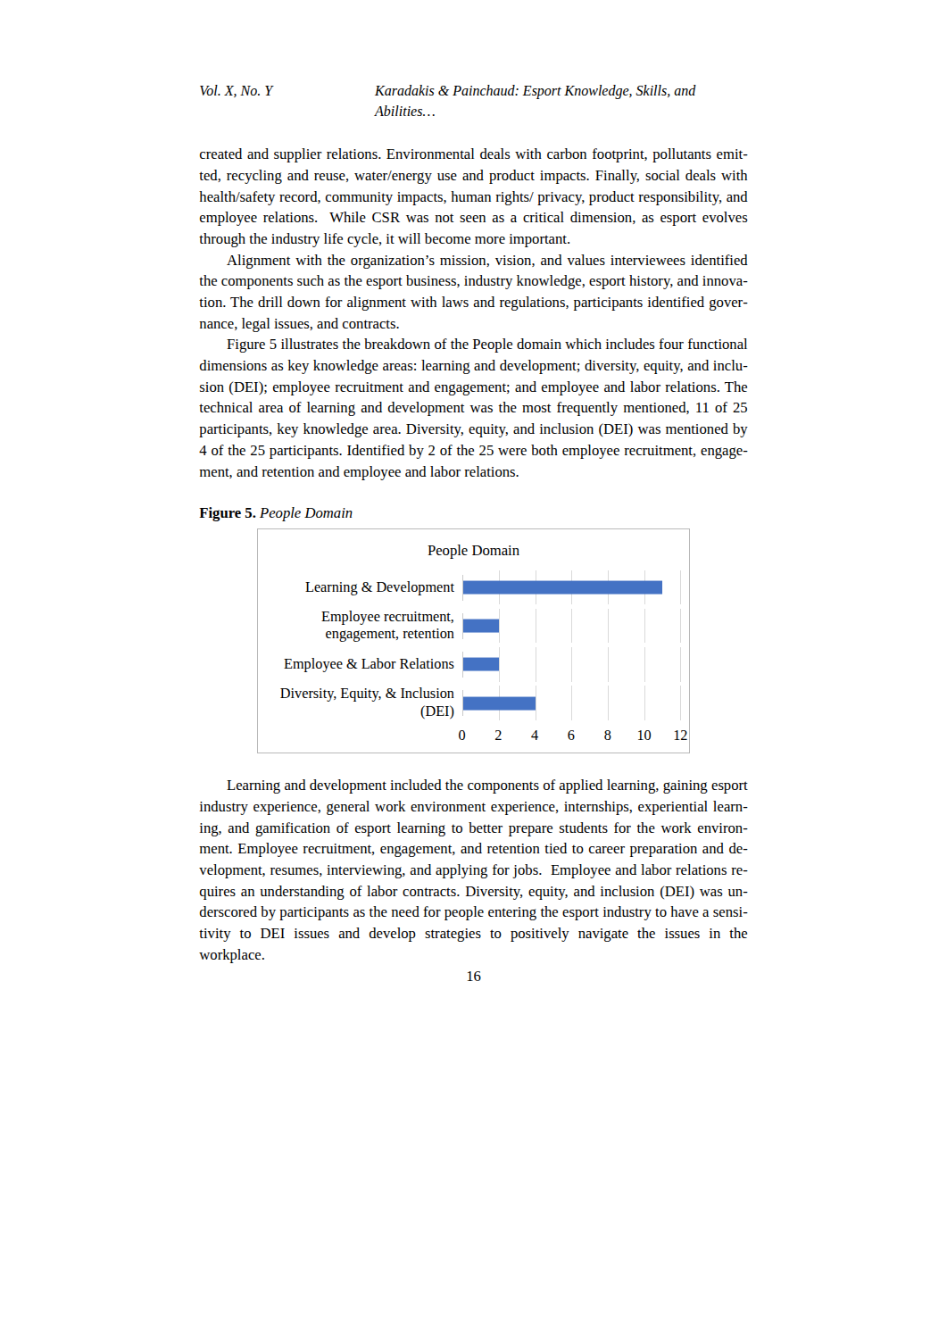Vol. X, No. Y Karadakis & Painchaud: Esport Knowledge, Skills, and Abilities…
created and supplier relations. Environmental deals with carbon footprint, pollutants emitted, recycling and reuse, water/energy use and product impacts. Finally, social deals with health/safety record, community impacts, human rights/ privacy, product responsibility, and employee relations. While CSR was not seen as a critical dimension, as esport evolves through the industry life cycle, it will become more important.
Alignment with the organization’s mission, vision, and values interviewees identified the components such as the esport business, industry knowledge, esport history, and innovation. The drill down for alignment with laws and regulations, participants identified governance, legal issues, and contracts.
Figure 5 illustrates the breakdown of the People domain which includes four functional dimensions as key knowledge areas: learning and development; diversity, equity, and inclusion (DEI); employee recruitment and engagement; and employee and labor relations. The technical area of learning and development was the most frequently mentioned, 11 of 25 participants, key knowledge area. Diversity, equity, and inclusion (DEI) was mentioned by 4 of the 25 participants. Identified by 2 of the 25 were both employee recruitment, engagement, and retention and employee and labor relations.
Figure 5. People Domain
People Domain
Learning & Development
Employee recruitment,
engagement, retention
Employee & Labor Relations
Diversity, Equity, & Inclusion
(DEI)
0 2 4 6 8 10 12
Learning and development included the components of applied learning, gaining esport industry experience, general work environment experience, internships, experiential learning, and gamification of esport learning to better prepare students for the work environment. Employee recruitment, engagement, and retention tied to career preparation and development, resumes, interviewing, and applying for jobs. Employee and labor relations requires an understanding of labor contracts. Diversity, equity, and inclusion (DEI) was underscored by participants as the need for people entering the esport industry to have a sensitivity to DEI issues and develop strategies to positively navigate the issues in the workplace.
16